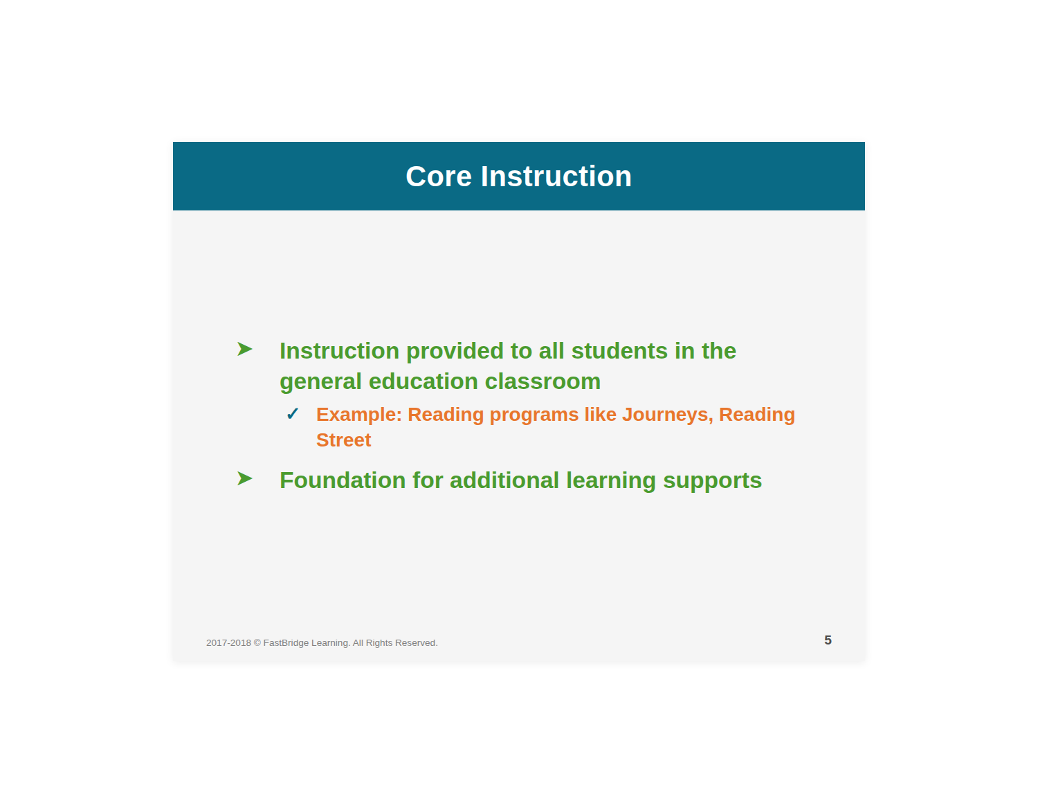Core Instruction
Instruction provided to all students in the general education classroom
Example: Reading programs like Journeys, Reading Street
Foundation for additional learning supports
2017-2018 © FastBridge Learning. All Rights Reserved. 5